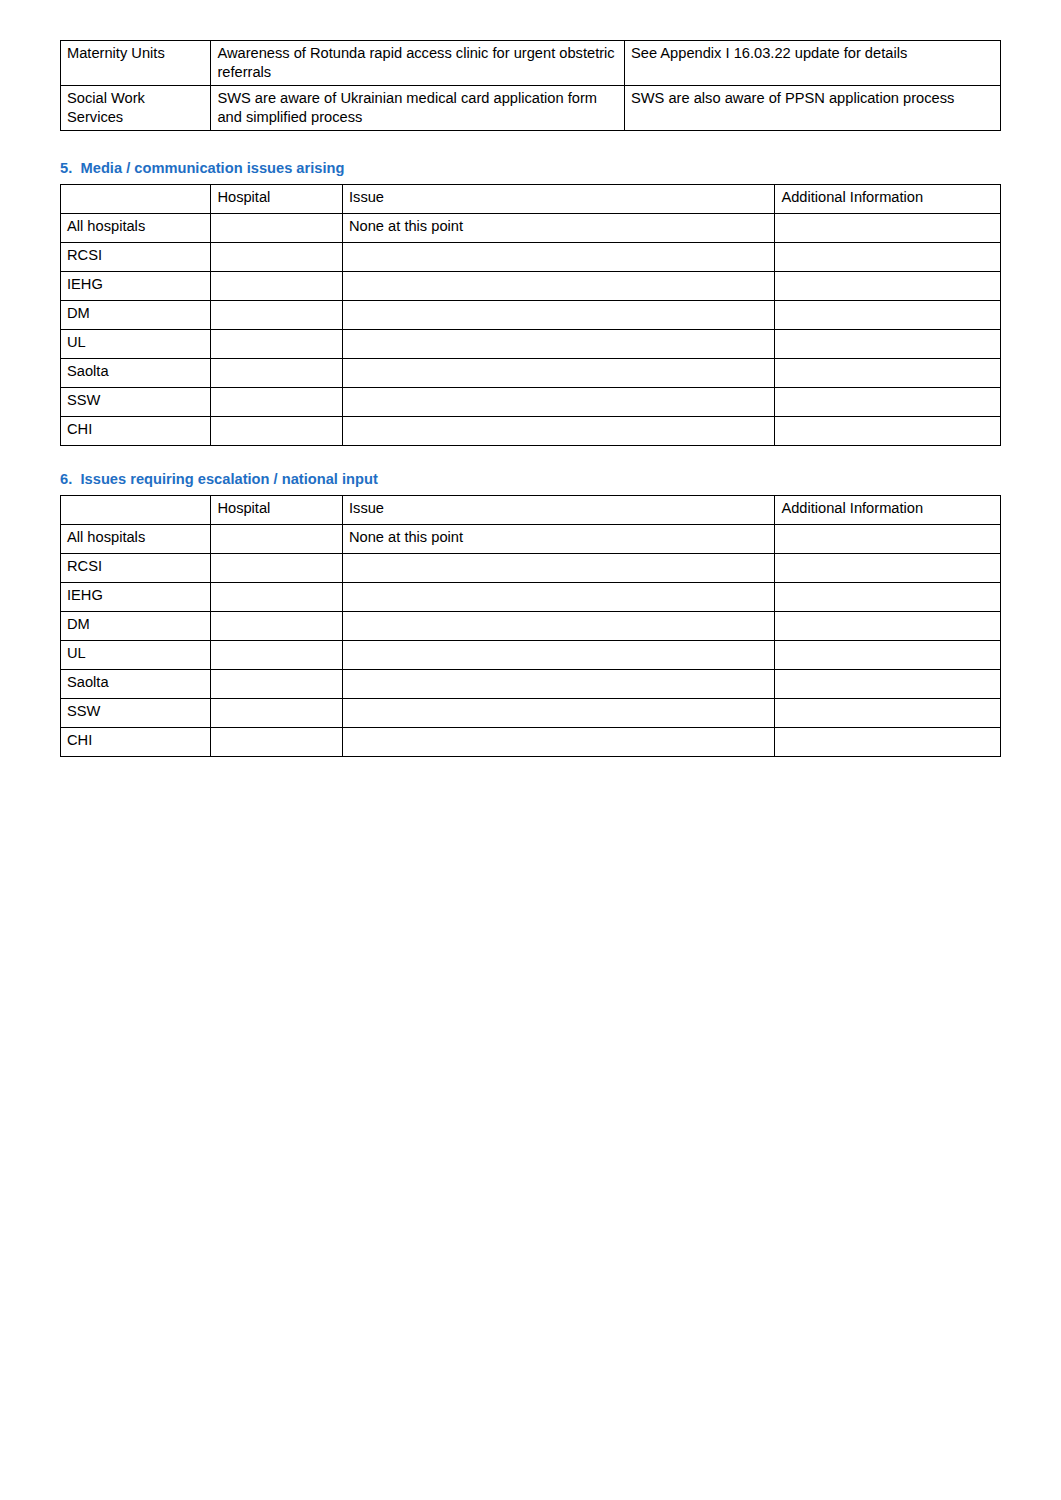| Maternity Units | Awareness of Rotunda rapid access clinic for urgent obstetric referrals | See Appendix I 16.03.22 update for details |
| Social Work Services | SWS are aware of Ukrainian medical card application form and simplified process | SWS are also aware of PPSN application process |
5. Media / communication issues arising
| | Hospital | Issue | Additional Information |
| All hospitals | | None at this point | |
| RCSI | | | |
| IEHG | | | |
| DM | | | |
| UL | | | |
| Saolta | | | |
| SSW | | | |
| CHI | | | |
6. Issues requiring escalation / national input
| | Hospital | Issue | Additional Information |
| All hospitals | | None at this point | |
| RCSI | | | |
| IEHG | | | |
| DM | | | |
| UL | | | |
| Saolta | | | |
| SSW | | | |
| CHI | | | |